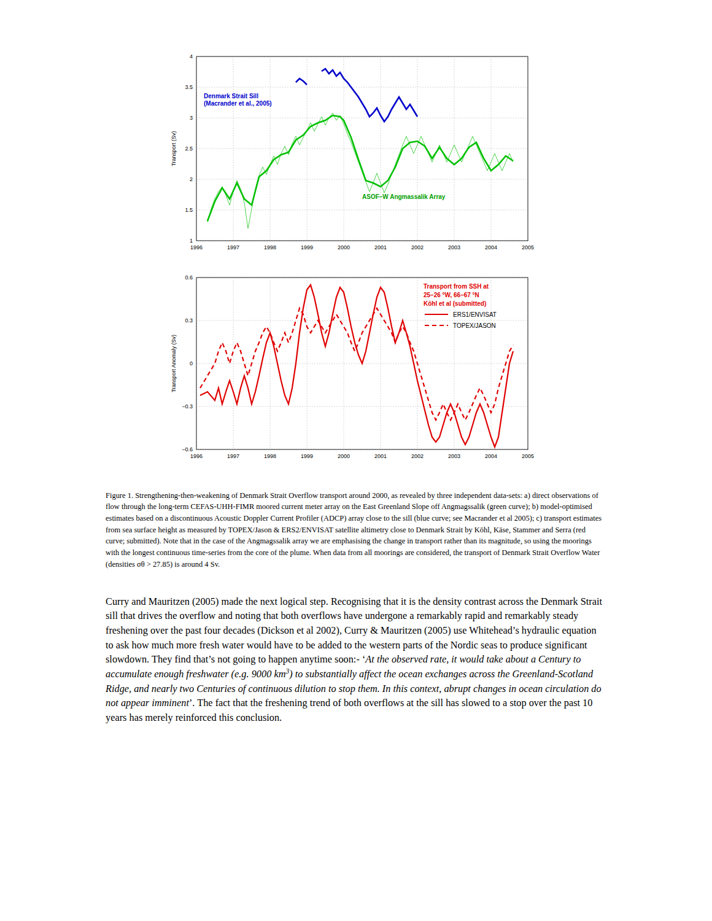4 3.5 3 2.5 2 1.5 1 1996 1997 1998 1999 2000 2001 2002 2003 2004 2005 Transport (Sv) Denmark Strait Sill (Macrander et al., 2005) ASOF–W Angmassalik Array 0.6 0.3 0 −0.3 −0.6 1996 1997 1998 1999 2000 2001 2002 2003 2004 2005 Transport Anomaly (Sv) Transport from SSH at 25–26 °W, 66–67 °N Köhl et al (submitted) ERS1/ENVISAT TOPEX/JASON
Figure 1. Strengthening-then-weakening of Denmark Strait Overflow transport around 2000, as revealed by three independent data-sets: a) direct observations of flow through the long-term CEFAS-UHH-FIMR moored current meter array on the East Greenland Slope off Angmagssalik (green curve); b) model-optimised estimates based on a discontinuous Acoustic Doppler Current Profiler (ADCP) array close to the sill (blue curve; see Macrander et al 2005); c) transport estimates from sea surface height as measured by TOPEX/Jason & ERS2/ENVISAT satellite altimetry close to Denmark Strait by Köhl, Käse, Stammer and Serra (red curve; submitted). Note that in the case of the Angmagssalik array we are emphasising the change in transport rather than its magnitude, so using the moorings with the longest continuous time-series from the core of the plume. When data from all moorings are considered, the transport of Denmark Strait Overflow Water (densities σθ > 27.85) is around 4 Sv.
Curry and Mauritzen (2005) made the next logical step. Recognising that it is the density contrast across the Denmark Strait sill that drives the overflow and noting that both overflows have undergone a remarkably rapid and remarkably steady freshening over the past four decades (Dickson et al 2002), Curry & Mauritzen (2005) use Whitehead’s hydraulic equation to ask how much more fresh water would have to be added to the western parts of the Nordic seas to produce significant slowdown. They find that’s not going to happen anytime soon:- ‘At the observed rate, it would take about a Century to accumulate enough freshwater (e.g. 9000 km3) to substantially affect the ocean exchanges across the Greenland-Scotland Ridge, and nearly two Centuries of continuous dilution to stop them. In this context, abrupt changes in ocean circulation do not appear imminent’. The fact that the freshening trend of both overflows at the sill has slowed to a stop over the past 10 years has merely reinforced this conclusion.